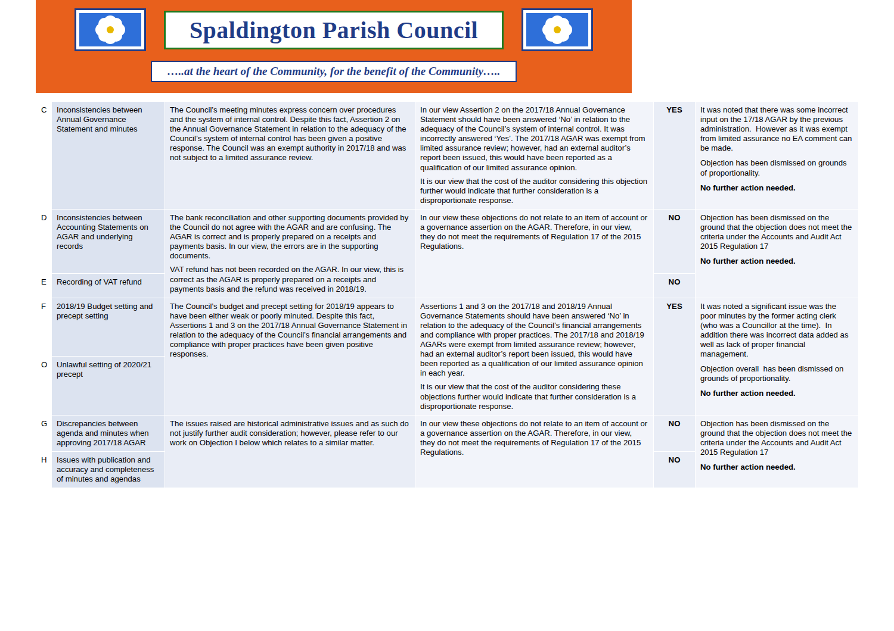Spaldington Parish Council
…..at the heart of the Community, for the benefit of the Community…..
| C | Inconsistencies between Annual Governance Statement and minutes | The Council’s meeting minutes express concern over procedures and the system of internal control. Despite this fact, Assertion 2 on the Annual Governance Statement in relation to the adequacy of the Council’s system of internal control has been given a positive response. The Council was an exempt authority in 2017/18 and was not subject to a limited assurance review. | In our view Assertion 2 on the 2017/18 Annual Governance Statement should have been answered ‘No’ in relation to the adequacy of the Council’s system of internal control. It was incorrectly answered ‘Yes’. The 2017/18 AGAR was exempt from limited assurance review; however, had an external auditor’s report been issued, this would have been reported as a qualification of our limited assurance opinion. It is our view that the cost of the auditor considering this objection further would indicate that further consideration is a disproportionate response. | YES | It was noted that there was some incorrect input on the 17/18 AGAR by the previous administration. However as it was exempt from limited assurance no EA comment can be made. Objection has been dismissed on grounds of proportionality. No further action needed. |
| D | Inconsistencies between Accounting Statements on AGAR and underlying records | The bank reconciliation and other supporting documents provided by the Council do not agree with the AGAR and are confusing. The AGAR is correct and is properly prepared on a receipts and payments basis. In our view, the errors are in the supporting documents. VAT refund has not been recorded on the AGAR. In our view, this is correct as the AGAR is properly prepared on a receipts and payments basis and the refund was received in 2018/19. | In our view these objections do not relate to an item of account or a governance assertion on the AGAR. Therefore, in our view, they do not meet the requirements of Regulation 17 of the 2015 Regulations. | NO | Objection has been dismissed on the ground that the objection does not meet the criteria under the Accounts and Audit Act 2015 Regulation 17 No further action needed. |
| E | Recording of VAT refund | NO |
| F | 2018/19 Budget setting and precept setting | The Council’s budget and precept setting for 2018/19 appears to have been either weak or poorly minuted. Despite this fact, Assertions 1 and 3 on the 2017/18 Annual Governance Statement in relation to the adequacy of the Council’s financial arrangements and compliance with proper practices have been given positive responses. | Assertions 1 and 3 on the 2017/18 and 2018/19 Annual Governance Statements should have been answered ‘No’ in relation to the adequacy of the Council’s financial arrangements and compliance with proper practices. The 2017/18 and 2018/19 AGARs were exempt from limited assurance review; however, had an external auditor’s report been issued, this would have been reported as a qualification of our limited assurance opinion in each year. It is our view that the cost of the auditor considering these objections further would indicate that further consideration is a disproportionate response. | YES | It was noted a significant issue was the poor minutes by the former acting clerk (who was a Councillor at the time). In addition there was incorrect data added as well as lack of proper financial management. Objection overall has been dismissed on grounds of proportionality. No further action needed. |
| O | Unlawful setting of 2020/21 precept |
| G | Discrepancies between agenda and minutes when approving 2017/18 AGAR | The issues raised are historical administrative issues and as such do not justify further audit consideration; however, please refer to our work on Objection I below which relates to a similar matter. | In our view these objections do not relate to an item of account or a governance assertion on the AGAR. Therefore, in our view, they do not meet the requirements of Regulation 17 of the 2015 Regulations. | NO | Objection has been dismissed on the ground that the objection does not meet the criteria under the Accounts and Audit Act 2015 Regulation 17 No further action needed. |
| H | Issues with publication and accuracy and completeness of minutes and agendas | NO |